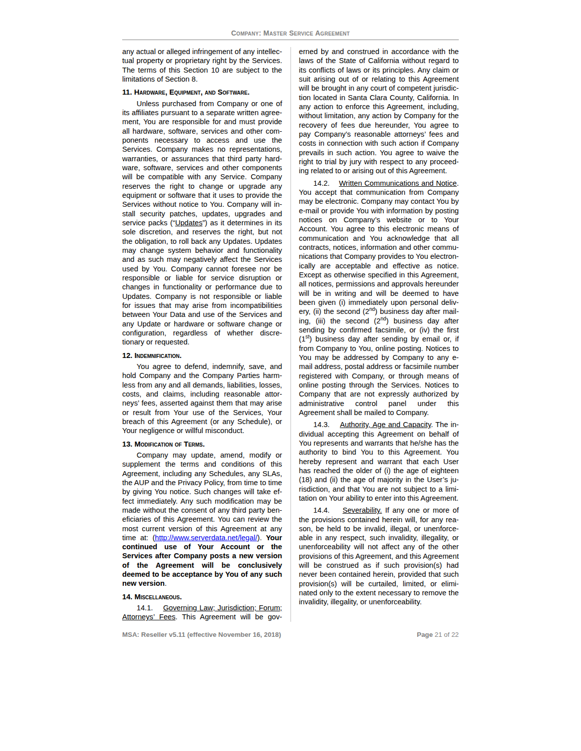Company: Master Service Agreement
any actual or alleged infringement of any intellectual property or proprietary right by the Services. The terms of this Section 10 are subject to the limitations of Section 8.
11. Hardware, Equipment, and Software.
Unless purchased from Company or one of its affiliates pursuant to a separate written agreement, You are responsible for and must provide all hardware, software, services and other components necessary to access and use the Services. Company makes no representations, warranties, or assurances that third party hardware, software, services and other components will be compatible with any Service. Company reserves the right to change or upgrade any equipment or software that it uses to provide the Services without notice to You. Company will install security patches, updates, upgrades and service packs (“Updates”) as it determines in its sole discretion, and reserves the right, but not the obligation, to roll back any Updates. Updates may change system behavior and functionality and as such may negatively affect the Services used by You. Company cannot foresee nor be responsible or liable for service disruption or changes in functionality or performance due to Updates. Company is not responsible or liable for issues that may arise from incompatibilities between Your Data and use of the Services and any Update or hardware or software change or configuration, regardless of whether discretionary or requested.
12. Indemnification.
You agree to defend, indemnify, save, and hold Company and the Company Parties harmless from any and all demands, liabilities, losses, costs, and claims, including reasonable attorneys’ fees, asserted against them that may arise or result from Your use of the Services, Your breach of this Agreement (or any Schedule), or Your negligence or willful misconduct.
13. Modification of Terms.
Company may update, amend, modify or supplement the terms and conditions of this Agreement, including any Schedules, any SLAs, the AUP and the Privacy Policy, from time to time by giving You notice. Such changes will take effect immediately. Any such modification may be made without the consent of any third party beneficiaries of this Agreement. You can review the most current version of this Agreement at any time at: (http://www.serverdata.net/legal/). Your continued use of Your Account or the Services after Company posts a new version of the Agreement will be conclusively deemed to be acceptance by You of any such new version.
14. Miscellaneous.
14.1. Governing Law; Jurisdiction; Forum; Attorneys’ Fees. This Agreement will be governed by and construed in accordance with the laws of the State of California without regard to its conflicts of laws or its principles. Any claim or suit arising out of or relating to this Agreement will be brought in any court of competent jurisdiction located in Santa Clara County, California. In any action to enforce this Agreement, including, without limitation, any action by Company for the recovery of fees due hereunder, You agree to pay Company’s reasonable attorneys’ fees and costs in connection with such action if Company prevails in such action. You agree to waive the right to trial by jury with respect to any proceeding related to or arising out of this Agreement.
14.2. Written Communications and Notice. You accept that communication from Company may be electronic. Company may contact You by e-mail or provide You with information by posting notices on Company’s website or to Your Account. You agree to this electronic means of communication and You acknowledge that all contracts, notices, information and other communications that Company provides to You electronically are acceptable and effective as notice. Except as otherwise specified in this Agreement, all notices, permissions and approvals hereunder will be in writing and will be deemed to have been given (i) immediately upon personal delivery, (ii) the second (2nd) business day after mailing, (iii) the second (2nd) business day after sending by confirmed facsimile, or (iv) the first (1st) business day after sending by email or, if from Company to You, online posting. Notices to You may be addressed by Company to any e-mail address, postal address or facsimile number registered with Company, or through means of online posting through the Services. Notices to Company that are not expressly authorized by administrative control panel under this Agreement shall be mailed to Company.
14.3. Authority, Age and Capacity. The individual accepting this Agreement on behalf of You represents and warrants that he/she has the authority to bind You to this Agreement. You hereby represent and warrant that each User has reached the older of (i) the age of eighteen (18) and (ii) the age of majority in the User’s jurisdiction, and that You are not subject to a limitation on Your ability to enter into this Agreement.
14.4. Severability. If any one or more of the provisions contained herein will, for any reason, be held to be invalid, illegal, or unenforceable in any respect, such invalidity, illegality, or unenforceability will not affect any of the other provisions of this Agreement, and this Agreement will be construed as if such provision(s) had never been contained herein, provided that such provision(s) will be curtailed, limited, or eliminated only to the extent necessary to remove the invalidity, illegality, or unenforceability.
MSA: Reseller v5.11 (effective November 16, 2018)
Page 21 of 22